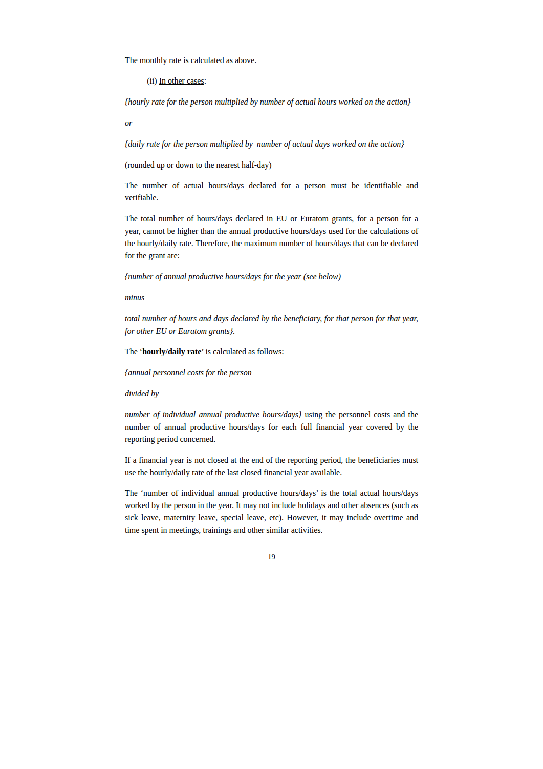The monthly rate is calculated as above.
(ii) In other cases:
{hourly rate for the person multiplied by number of actual hours worked on the action}
or
{daily rate for the person multiplied by number of actual days worked on the action}
(rounded up or down to the nearest half-day)
The number of actual hours/days declared for a person must be identifiable and verifiable.
The total number of hours/days declared in EU or Euratom grants, for a person for a year, cannot be higher than the annual productive hours/days used for the calculations of the hourly/daily rate. Therefore, the maximum number of hours/days that can be declared for the grant are:
{number of annual productive hours/days for the year (see below)
minus
total number of hours and days declared by the beneficiary, for that person for that year, for other EU or Euratom grants}.
The ‘hourly/daily rate’ is calculated as follows:
{annual personnel costs for the person
divided by
number of individual annual productive hours/days} using the personnel costs and the number of annual productive hours/days for each full financial year covered by the reporting period concerned.
If a financial year is not closed at the end of the reporting period, the beneficiaries must use the hourly/daily rate of the last closed financial year available.
The ‘number of individual annual productive hours/days’ is the total actual hours/days worked by the person in the year. It may not include holidays and other absences (such as sick leave, maternity leave, special leave, etc). However, it may include overtime and time spent in meetings, trainings and other similar activities.
19